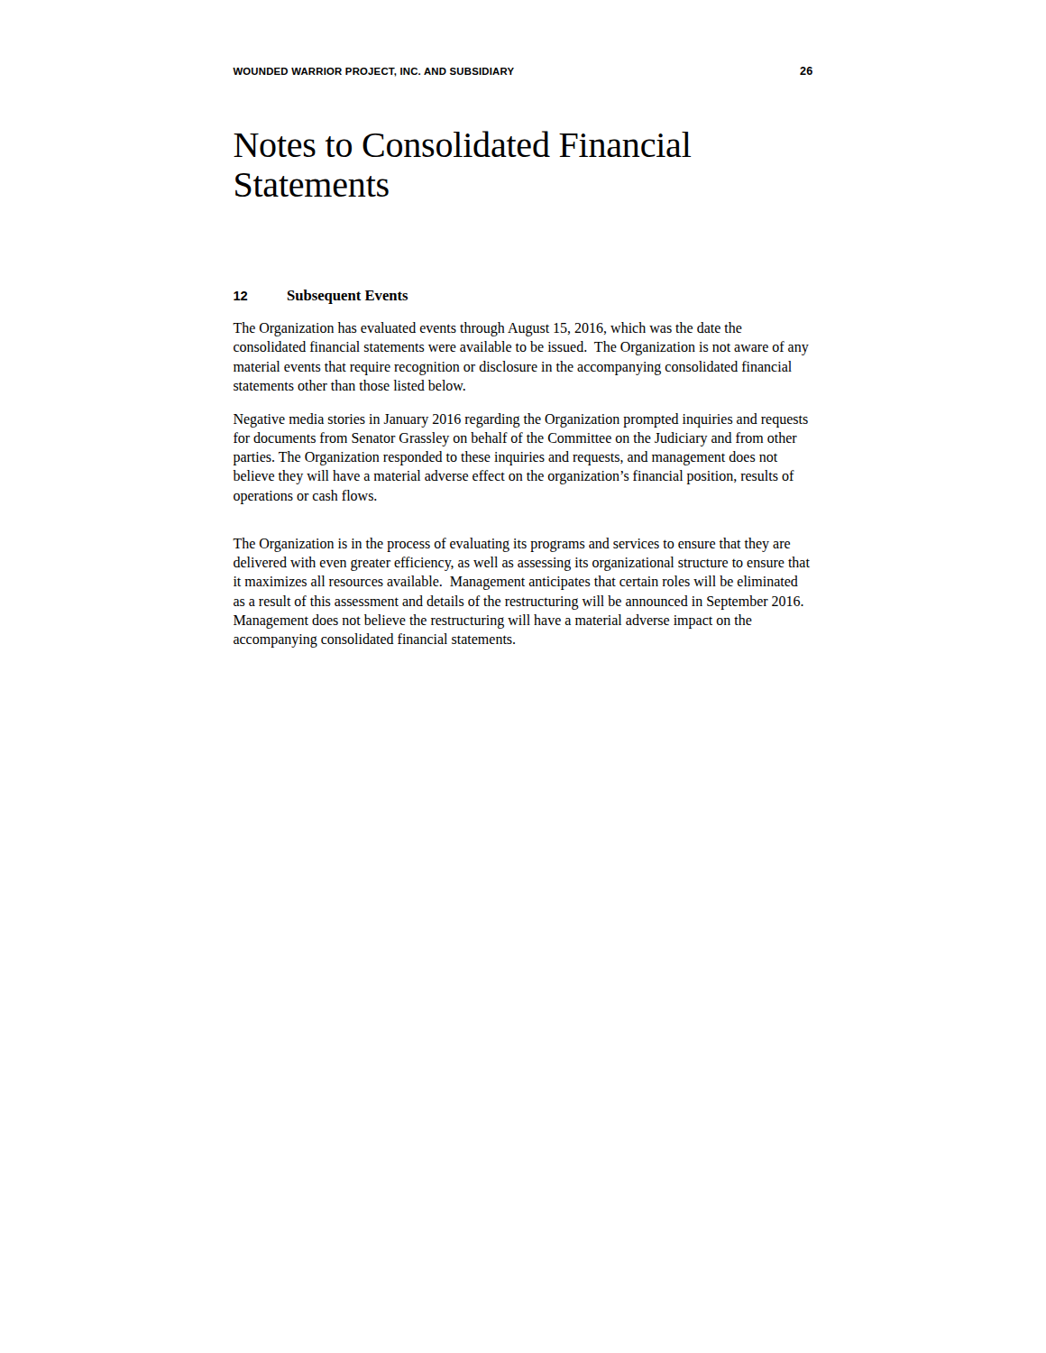WOUNDED WARRIOR PROJECT, INC. AND SUBSIDIARY 26
Notes to Consolidated Financial Statements
12 Subsequent Events
The Organization has evaluated events through August 15, 2016, which was the date the consolidated financial statements were available to be issued. The Organization is not aware of any material events that require recognition or disclosure in the accompanying consolidated financial statements other than those listed below.
Negative media stories in January 2016 regarding the Organization prompted inquiries and requests for documents from Senator Grassley on behalf of the Committee on the Judiciary and from other parties. The Organization responded to these inquiries and requests, and management does not believe they will have a material adverse effect on the organization’s financial position, results of operations or cash flows.
The Organization is in the process of evaluating its programs and services to ensure that they are delivered with even greater efficiency, as well as assessing its organizational structure to ensure that it maximizes all resources available. Management anticipates that certain roles will be eliminated as a result of this assessment and details of the restructuring will be announced in September 2016. Management does not believe the restructuring will have a material adverse impact on the accompanying consolidated financial statements.